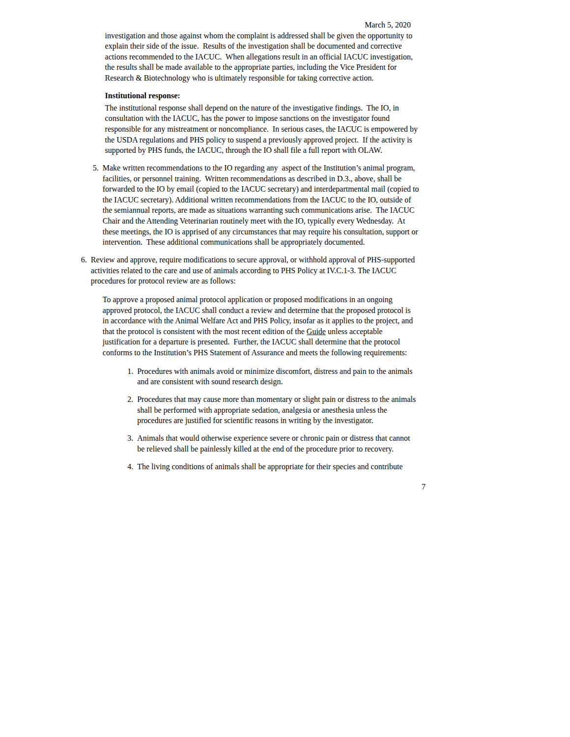March 5, 2020
investigation and those against whom the complaint is addressed shall be given the opportunity to explain their side of the issue. Results of the investigation shall be documented and corrective actions recommended to the IACUC. When allegations result in an official IACUC investigation, the results shall be made available to the appropriate parties, including the Vice President for Research & Biotechnology who is ultimately responsible for taking corrective action.
Institutional response:
The institutional response shall depend on the nature of the investigative findings. The IO, in consultation with the IACUC, has the power to impose sanctions on the investigator found responsible for any mistreatment or noncompliance. In serious cases, the IACUC is empowered by the USDA regulations and PHS policy to suspend a previously approved project. If the activity is supported by PHS funds, the IACUC, through the IO shall file a full report with OLAW.
5.
Make written recommendations to the IO regarding any aspect of the Institution’s animal program, facilities, or personnel training. Written recommendations as described in D.3., above, shall be forwarded to the IO by email (copied to the IACUC secretary) and interdepartmental mail (copied to the IACUC secretary). Additional written recommendations from the IACUC to the IO, outside of the semiannual reports, are made as situations warranting such communications arise. The IACUC Chair and the Attending Veterinarian routinely meet with the IO, typically every Wednesday. At these meetings, the IO is apprised of any circumstances that may require his consultation, support or intervention. These additional communications shall be appropriately documented.
6.
Review and approve, require modifications to secure approval, or withhold approval of PHS-supported activities related to the care and use of animals according to PHS Policy at IV.C.1-3. The IACUC procedures for protocol review are as follows:
To approve a proposed animal protocol application or proposed modifications in an ongoing approved protocol, the IACUC shall conduct a review and determine that the proposed protocol is in accordance with the Animal Welfare Act and PHS Policy, insofar as it applies to the project, and that the protocol is consistent with the most recent edition of the Guide unless acceptable justification for a departure is presented. Further, the IACUC shall determine that the protocol conforms to the Institution’s PHS Statement of Assurance and meets the following requirements:
1.
Procedures with animals avoid or minimize discomfort, distress and pain to the animals and are consistent with sound research design.
2.
Procedures that may cause more than momentary or slight pain or distress to the animals shall be performed with appropriate sedation, analgesia or anesthesia unless the procedures are justified for scientific reasons in writing by the investigator.
3.
Animals that would otherwise experience severe or chronic pain or distress that cannot be relieved shall be painlessly killed at the end of the procedure prior to recovery.
4.
The living conditions of animals shall be appropriate for their species and contribute
7